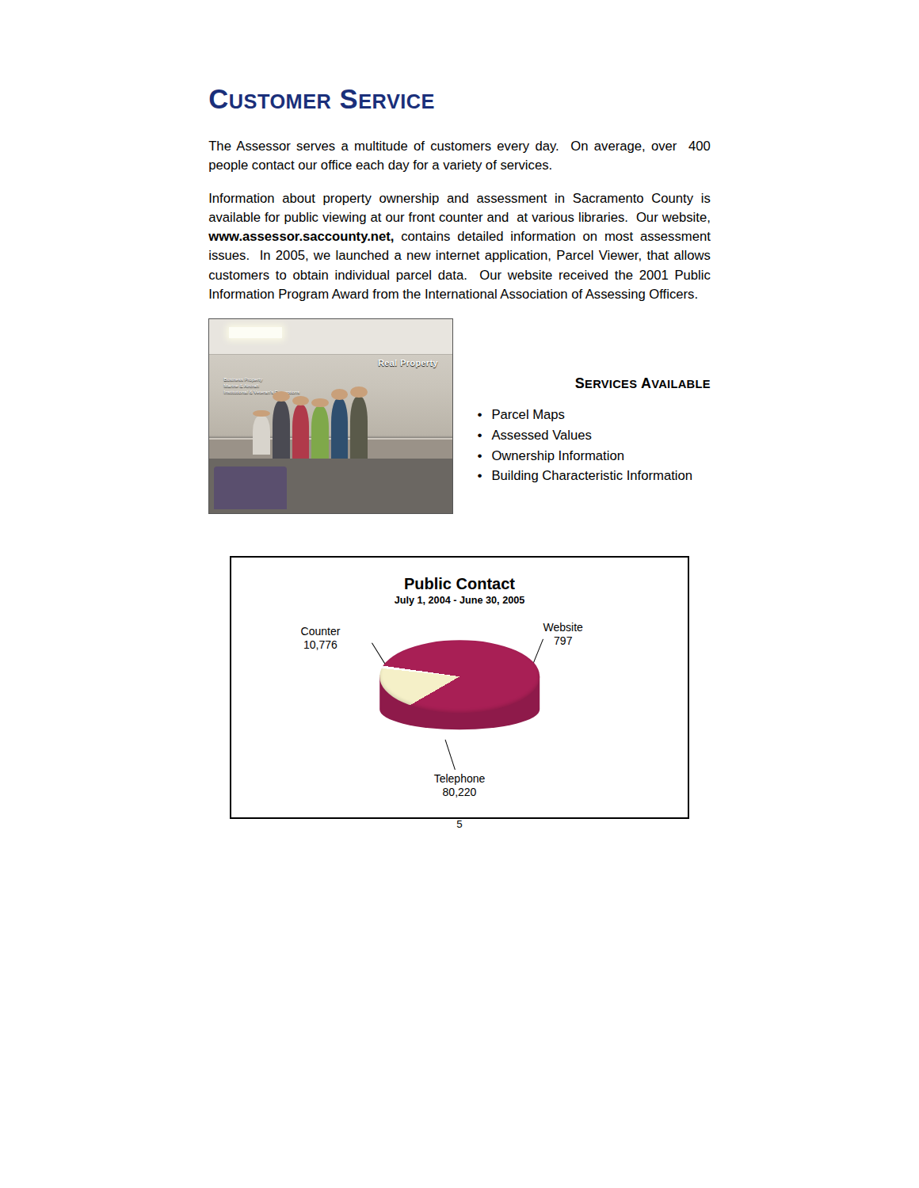CUSTOMER SERVICE
The Assessor serves a multitude of customers every day. On average, over 400 people contact our office each day for a variety of services.
Information about property ownership and assessment in Sacramento County is available for public viewing at our front counter and at various libraries. Our website, www.assessor.saccounty.net, contains detailed information on most assessment issues. In 2005, we launched a new internet application, Parcel Viewer, that allows customers to obtain individual parcel data. Our website received the 2001 Public Information Program Award from the International Association of Assessing Officers.
Real Property
Business Property
Marine & Aircraft
Institutional & Veteran's Exemptions
SERVICES AVAILABLE
Parcel Maps
Assessed Values
Ownership Information
Building Characteristic Information
Public Contact
July 1, 2004 - June 30, 2005
Counter
10,776
Website
797
Telephone
80,220
5